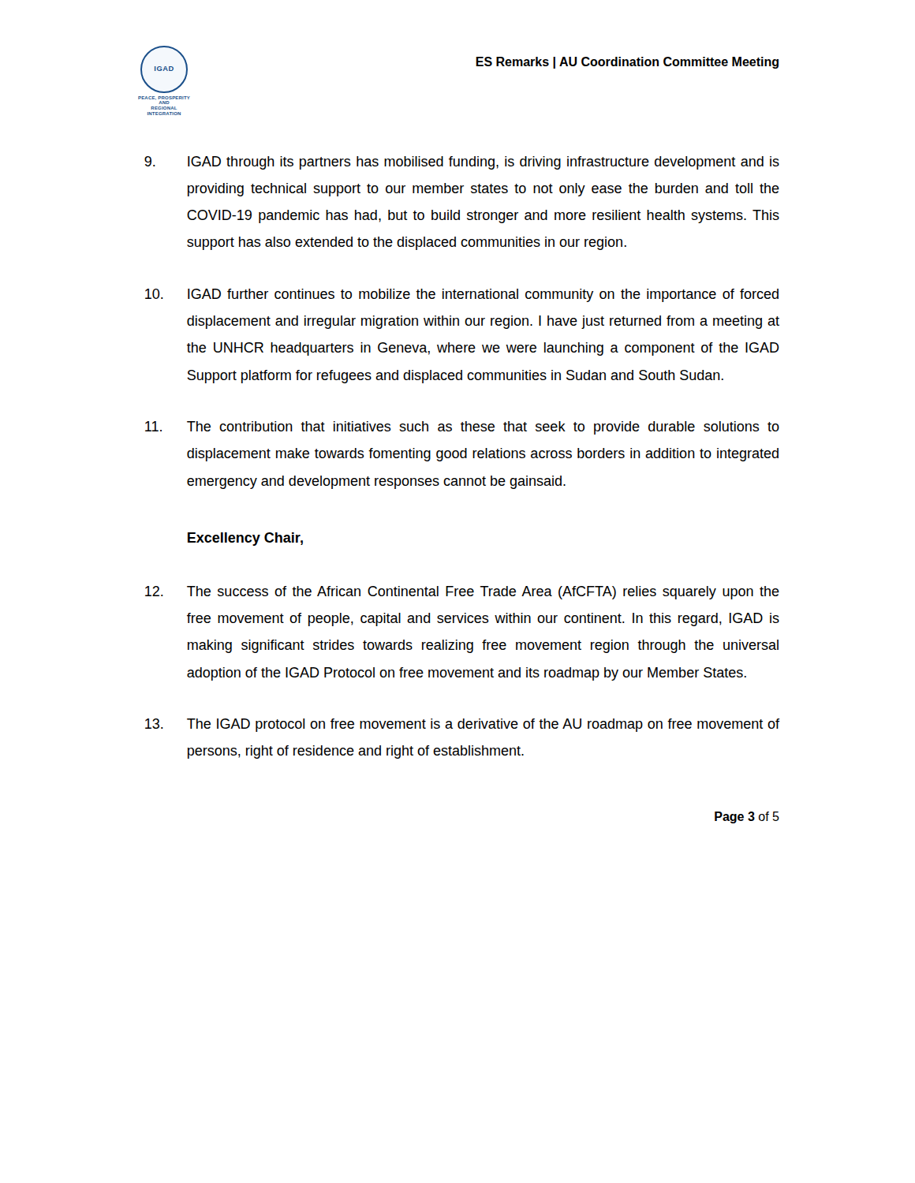IGAD
Peace, Prosperity and
Regional Integration
ES Remarks | AU Coordination Committee Meeting
IGAD through its partners has mobilised funding, is driving infrastructure development and is providing technical support to our member states to not only ease the burden and toll the COVID-19 pandemic has had, but to build stronger and more resilient health systems. This support has also extended to the displaced communities in our region.
IGAD further continues to mobilize the international community on the importance of forced displacement and irregular migration within our region. I have just returned from a meeting at the UNHCR headquarters in Geneva, where we were launching a component of the IGAD Support platform for refugees and displaced communities in Sudan and South Sudan.
The contribution that initiatives such as these that seek to provide durable solutions to displacement make towards fomenting good relations across borders in addition to integrated emergency and development responses cannot be gainsaid.
Excellency Chair,
The success of the African Continental Free Trade Area (AfCFTA) relies squarely upon the free movement of people, capital and services within our continent. In this regard, IGAD is making significant strides towards realizing free movement region through the universal adoption of the IGAD Protocol on free movement and its roadmap by our Member States.
The IGAD protocol on free movement is a derivative of the AU roadmap on free movement of persons, right of residence and right of establishment.
Page 3 of 5